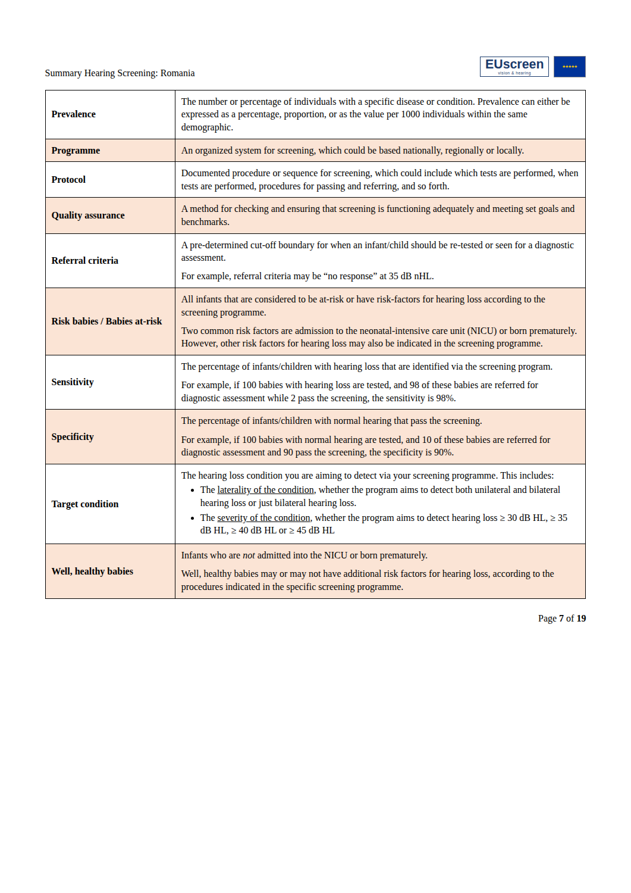Summary Hearing Screening: Romania
EUscreenvision & hearing
| Prevalence | The number or percentage of individuals with a specific disease or condition. Prevalence can either be expressed as a percentage, proportion, or as the value per 1000 individuals within the same demographic. |
| Programme | An organized system for screening, which could be based nationally, regionally or locally. |
| Protocol | Documented procedure or sequence for screening, which could include which tests are performed, when tests are performed, procedures for passing and referring, and so forth. |
| Quality assurance | A method for checking and ensuring that screening is functioning adequately and meeting set goals and benchmarks. |
| Referral criteria | A pre-determined cut-off boundary for when an infant/child should be re-tested or seen for a diagnostic assessment. For example, referral criteria may be “no response” at 35 dB nHL. |
| Risk babies / Babies at-risk | All infants that are considered to be at-risk or have risk-factors for hearing loss according to the screening programme. Two common risk factors are admission to the neonatal-intensive care unit (NICU) or born prematurely. However, other risk factors for hearing loss may also be indicated in the screening programme. |
| Sensitivity | The percentage of infants/children with hearing loss that are identified via the screening program. For example, if 100 babies with hearing loss are tested, and 98 of these babies are referred for diagnostic assessment while 2 pass the screening, the sensitivity is 98%. |
| Specificity | The percentage of infants/children with normal hearing that pass the screening. For example, if 100 babies with normal hearing are tested, and 10 of these babies are referred for diagnostic assessment and 90 pass the screening, the specificity is 90%. |
| Target condition | The hearing loss condition you are aiming to detect via your screening programme. This includes: The laterality of the condition , whether the program aims to detect both unilateral and bilateral hearing loss or just bilateral hearing loss. The severity of the condition , whether the program aims to detect hearing loss ≥ 30 dB HL, ≥ 35 dB HL, ≥ 40 dB HL or ≥ 45 dB HL |
| Well, healthy babies | Infants who are not admitted into the NICU or born prematurely. Well, healthy babies may or may not have additional risk factors for hearing loss, according to the procedures indicated in the specific screening programme. |
Page 7 of 19